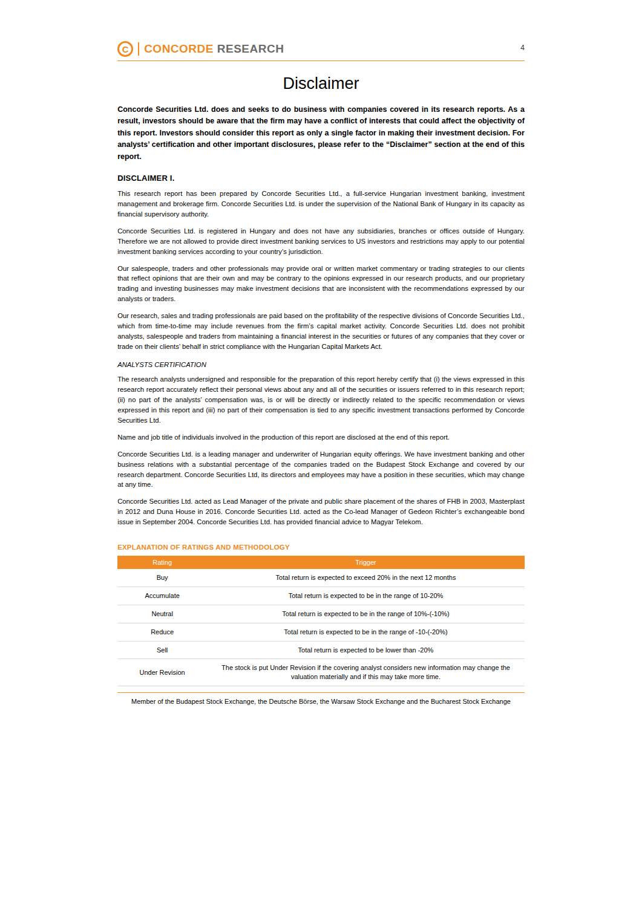C
CONCORDE RESEARCH
4
Disclaimer
Concorde Securities Ltd. does and seeks to do business with companies covered in its research reports. As a result, investors should be aware that the firm may have a conflict of interests that could affect the objectivity of this report. Investors should consider this report as only a single factor in making their investment decision. For analysts’ certification and other important disclosures, please refer to the “Disclaimer” section at the end of this report.
DISCLAIMER I.
This research report has been prepared by Concorde Securities Ltd., a full-service Hungarian investment banking, investment management and brokerage firm. Concorde Securities Ltd. is under the supervision of the National Bank of Hungary in its capacity as financial supervisory authority.
Concorde Securities Ltd. is registered in Hungary and does not have any subsidiaries, branches or offices outside of Hungary. Therefore we are not allowed to provide direct investment banking services to US investors and restrictions may apply to our potential investment banking services according to your country’s jurisdiction.
Our salespeople, traders and other professionals may provide oral or written market commentary or trading strategies to our clients that reflect opinions that are their own and may be contrary to the opinions expressed in our research products, and our proprietary trading and investing businesses may make investment decisions that are inconsistent with the recommendations expressed by our analysts or traders.
Our research, sales and trading professionals are paid based on the profitability of the respective divisions of Concorde Securities Ltd., which from time-to-time may include revenues from the firm’s capital market activity. Concorde Securities Ltd. does not prohibit analysts, salespeople and traders from maintaining a financial interest in the securities or futures of any companies that they cover or trade on their clients’ behalf in strict compliance with the Hungarian Capital Markets Act.
ANALYSTS CERTIFICATION
The research analysts undersigned and responsible for the preparation of this report hereby certify that (i) the views expressed in this research report accurately reflect their personal views about any and all of the securities or issuers referred to in this research report; (ii) no part of the analysts’ compensation was, is or will be directly or indirectly related to the specific recommendation or views expressed in this report and (iii) no part of their compensation is tied to any specific investment transactions performed by Concorde Securities Ltd.
Name and job title of individuals involved in the production of this report are disclosed at the end of this report.
Concorde Securities Ltd. is a leading manager and underwriter of Hungarian equity offerings. We have investment banking and other business relations with a substantial percentage of the companies traded on the Budapest Stock Exchange and covered by our research department. Concorde Securities Ltd, its directors and employees may have a position in these securities, which may change at any time.
Concorde Securities Ltd. acted as Lead Manager of the private and public share placement of the shares of FHB in 2003, Masterplast in 2012 and Duna House in 2016. Concorde Securities Ltd. acted as the Co-lead Manager of Gedeon Richter’s exchangeable bond issue in September 2004. Concorde Securities Ltd. has provided financial advice to Magyar Telekom.
EXPLANATION OF RATINGS AND METHODOLOGY
| Rating | Trigger |
| --- | --- |
| Buy | Total return is expected to exceed 20% in the next 12 months |
| Accumulate | Total return is expected to be in the range of 10-20% |
| Neutral | Total return is expected to be in the range of 10%-(-10%) |
| Reduce | Total return is expected to be in the range of -10-(-20%) |
| Sell | Total return is expected to be lower than -20% |
| Under Revision | The stock is put Under Revision if the covering analyst considers new information may change the valuation materially and if this may take more time. |
Member of the Budapest Stock Exchange, the Deutsche Börse, the Warsaw Stock Exchange and the Bucharest Stock Exchange